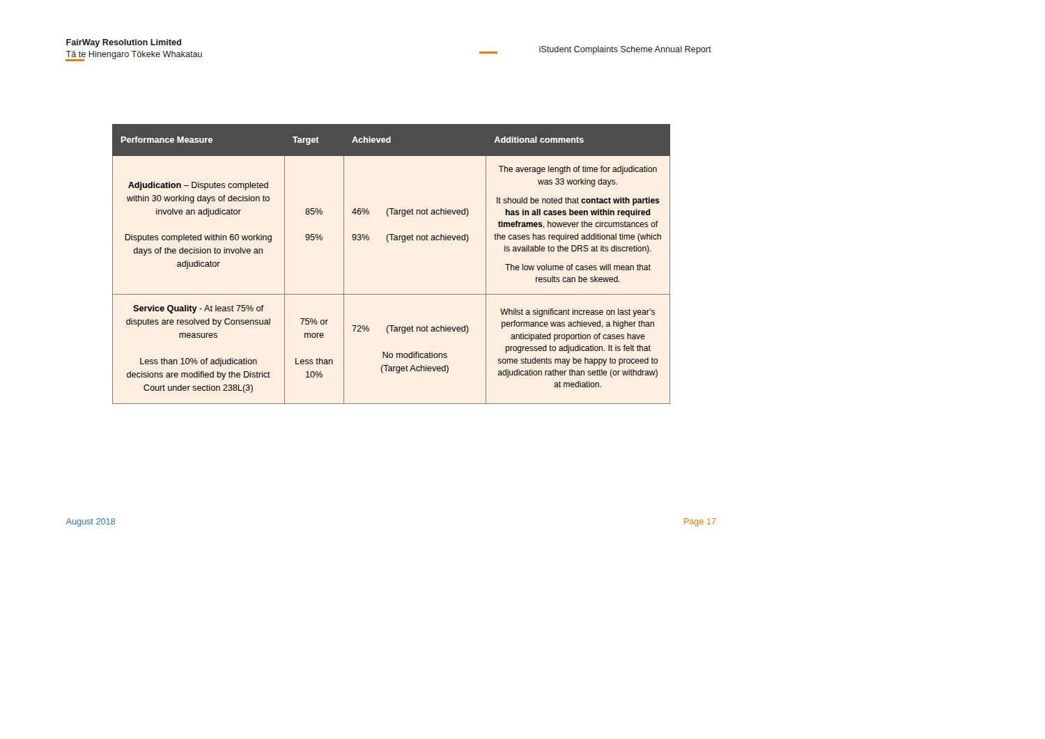FairWay Resolution Limited
Tā te Hinengaro Tōkeke Whakatau
iStudent Complaints Scheme Annual Report
| Performance Measure | Target | Achieved | Additional comments |
| --- | --- | --- | --- |
| Adjudication – Disputes completed within 30 working days of decision to involve an adjudicator Disputes completed within 60 working days of the decision to involve an adjudicator | 85% 95% | 46% (Target not achieved) 93% (Target not achieved) | The average length of time for adjudication was 33 working days. It should be noted that contact with parties has in all cases been within required timeframes , however the circumstances of the cases has required additional time (which is available to the DRS at its discretion). The low volume of cases will mean that results can be skewed. |
| Service Quality - At least 75% of disputes are resolved by Consensual measures Less than 10% of adjudication decisions are modified by the District Court under section 238L(3) | 75% or more Less than 10% | 72% (Target not achieved) No modifications ( Target Achieved ) | Whilst a significant increase on last year’s performance was achieved, a higher than anticipated proportion of cases have progressed to adjudication. It is felt that some students may be happy to proceed to adjudication rather than settle (or withdraw) at mediation. |
August 2018
Page 17